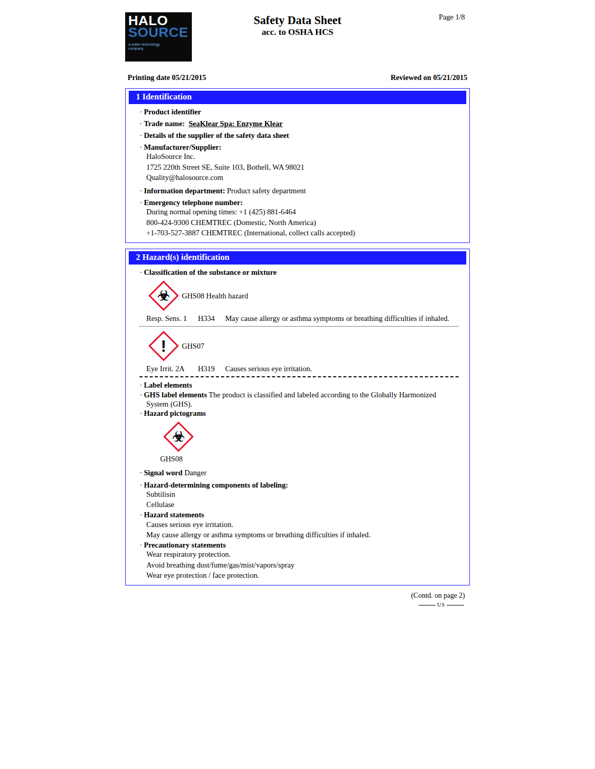HALO
SOURCE
a water technology
company
Page 1/8
Safety Data Sheet
acc. to OSHA HCS
Printing date 05/21/2015 Reviewed on 05/21/2015
1 Identification
· Product identifier
· Trade name: SeaKlear Spa: Enzyme Klear
· Details of the supplier of the safety data sheet
· Manufacturer/Supplier:
HaloSource Inc.
1725 220th Street SE, Suite 103, Bothell, WA 98021
Quality@halosource.com
· Information department: Product safety department
· Emergency telephone number:
During normal opening times: +1 (425) 881-6464
800-424-9300 CHEMTREC (Domestic, North America)
+1-703-527-3887 CHEMTREC (International, collect calls accepted)
2 Hazard(s) identification
· Classification of the substance or mixture
☣ GHS08 Health hazard
Resp. Sens. 1 H334 May cause allergy or asthma symptoms or breathing difficulties if inhaled.
! GHS07
Eye Irrit. 2A H319 Causes serious eye irritation.
· Label elements
· GHS label elements The product is classified and labeled according to the Globally Harmonized System (GHS).
· Hazard pictograms
☣
GHS08
· Signal word Danger
· Hazard-determining components of labeling:
Subtilisin
Cellulase
· Hazard statements
Causes serious eye irritation.
May cause allergy or asthma symptoms or breathing difficulties if inhaled.
· Precautionary statements
Wear respiratory protection.
Avoid breathing dust/fume/gas/mist/vapors/spray
Wear eye protection / face protection.
(Contd. on page 2)
US